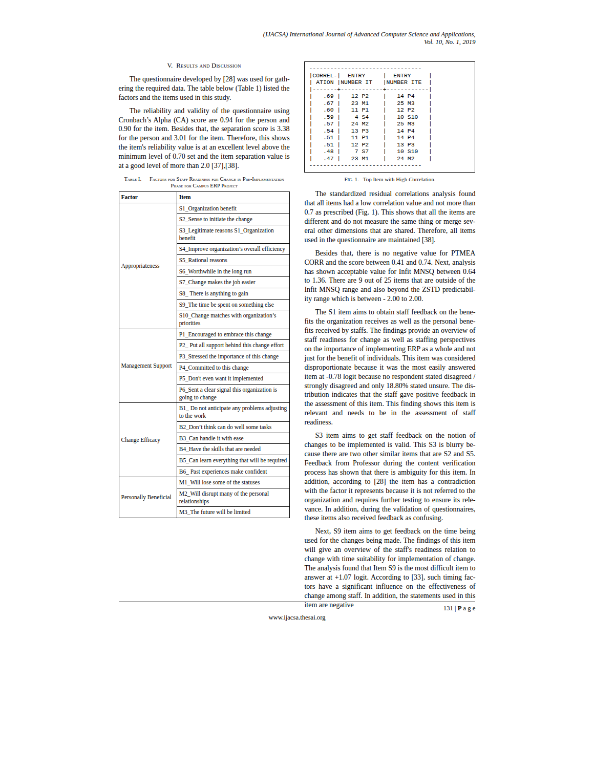(IJACSA) International Journal of Advanced Computer Science and Applications,
Vol. 10, No. 1, 2019
V. Results and Discussion
The questionnaire developed by [28] was used for gathering the required data. The table below (Table 1) listed the factors and the items used in this study.
The reliability and validity of the questionnaire using Cronbach’s Alpha (CA) score are 0.94 for the person and 0.90 for the item. Besides that, the separation score is 3.38 for the person and 3.01 for the item. Therefore, this shows the item's reliability value is at an excellent level above the minimum level of 0.70 set and the item separation value is at a good level of more than 2.0 [37],[38].
Table I. Factors for Staff Readiness for Change in Pre-Implementation Phase for Campus ERP Project
| Factor | Item |
| --- | --- |
| Appropriateness | S1_Organization benefit |
| S2_Sense to initiate the change |
| S3_Legitimate reasons S1_Organization benefit |
| S4_Improve organization’s overall efficiency |
| S5_Rational reasons |
| S6_Worthwhile in the long run |
| S7_Change makes the job easier |
| S8_ There is anything to gain |
| S9_The time be spent on something else |
| S10_Change matches with organization’s priorities |
| Management Support | P1_Encouraged to embrace this change |
| P2_ Put all support behind this change effort |
| P3_Stressed the importance of this change |
| P4_Committed to this change |
| P5_Don't even want it implemented |
| P6_Sent a clear signal this organization is going to change |
| Change Efficacy | B1_ Do not anticipate any problems adjusting to the work |
| B2_Don’t think can do well some tasks |
| B3_Can handle it with ease |
| B4_Have the skills that are needed |
| B5_Can learn everything that will be required |
| B6_ Past experiences make confident |
| Personally Beneficial | M1_Will lose some of the statuses |
| M2_Will disrupt many of the personal relationships |
| M3_The future will be limited |
-------------------------------- |CORREL-| ENTRY | ENTRY | | ATION |NUMBER IT |NUMBER ITE | |-------+------------+------------| | .69 | 12 P2 | 14 P4 | | .67 | 23 M1 | 25 M3 | | .60 | 11 P1 | 12 P2 | | .59 | 4 S4 | 10 S10 | | .57 | 24 M2 | 25 M3 | | .54 | 13 P3 | 14 P4 | | .51 | 11 P1 | 14 P4 | | .51 | 12 P2 | 13 P3 | | .48 | 7 S7 | 10 S10 | | .47 | 23 M1 | 24 M2 | --------------------------------
Fig. 1. Top Item with High Correlation.
The standardized residual correlations analysis found that all items had a low correlation value and not more than 0.7 as prescribed (Fig. 1). This shows that all the items are different and do not measure the same thing or merge several other dimensions that are shared. Therefore, all items used in the questionnaire are maintained [38].
Besides that, there is no negative value for PTMEA CORR and the score between 0.41 and 0.74. Next, analysis has shown acceptable value for Infit MNSQ between 0.64 to 1.36. There are 9 out of 25 items that are outside of the Infit MNSQ range and also beyond the ZSTD predictability range which is between - 2.00 to 2.00.
The S1 item aims to obtain staff feedback on the benefits the organization receives as well as the personal benefits received by staffs. The findings provide an overview of staff readiness for change as well as staffing perspectives on the importance of implementing ERP as a whole and not just for the benefit of individuals. This item was considered disproportionate because it was the most easily answered item at -0.78 logit because no respondent stated disagreed / strongly disagreed and only 18.80% stated unsure. The distribution indicates that the staff gave positive feedback in the assessment of this item. This finding shows this item is relevant and needs to be in the assessment of staff readiness.
S3 item aims to get staff feedback on the notion of changes to be implemented is valid. This S3 is blurry because there are two other similar items that are S2 and S5. Feedback from Professor during the content verification process has shown that there is ambiguity for this item. In addition, according to [28] the item has a contradiction with the factor it represents because it is not referred to the organization and requires further testing to ensure its relevance. In addition, during the validation of questionnaires, these items also received feedback as confusing.
Next, S9 item aims to get feedback on the time being used for the changes being made. The findings of this item will give an overview of the staff's readiness relation to change with time suitability for implementation of change. The analysis found that Item S9 is the most difficult item to answer at +1.07 logit. According to [33], such timing factors have a significant influence on the effectiveness of change among staff. In addition, the statements used in this item are negative
131 | P a g e
www.ijacsa.thesai.org